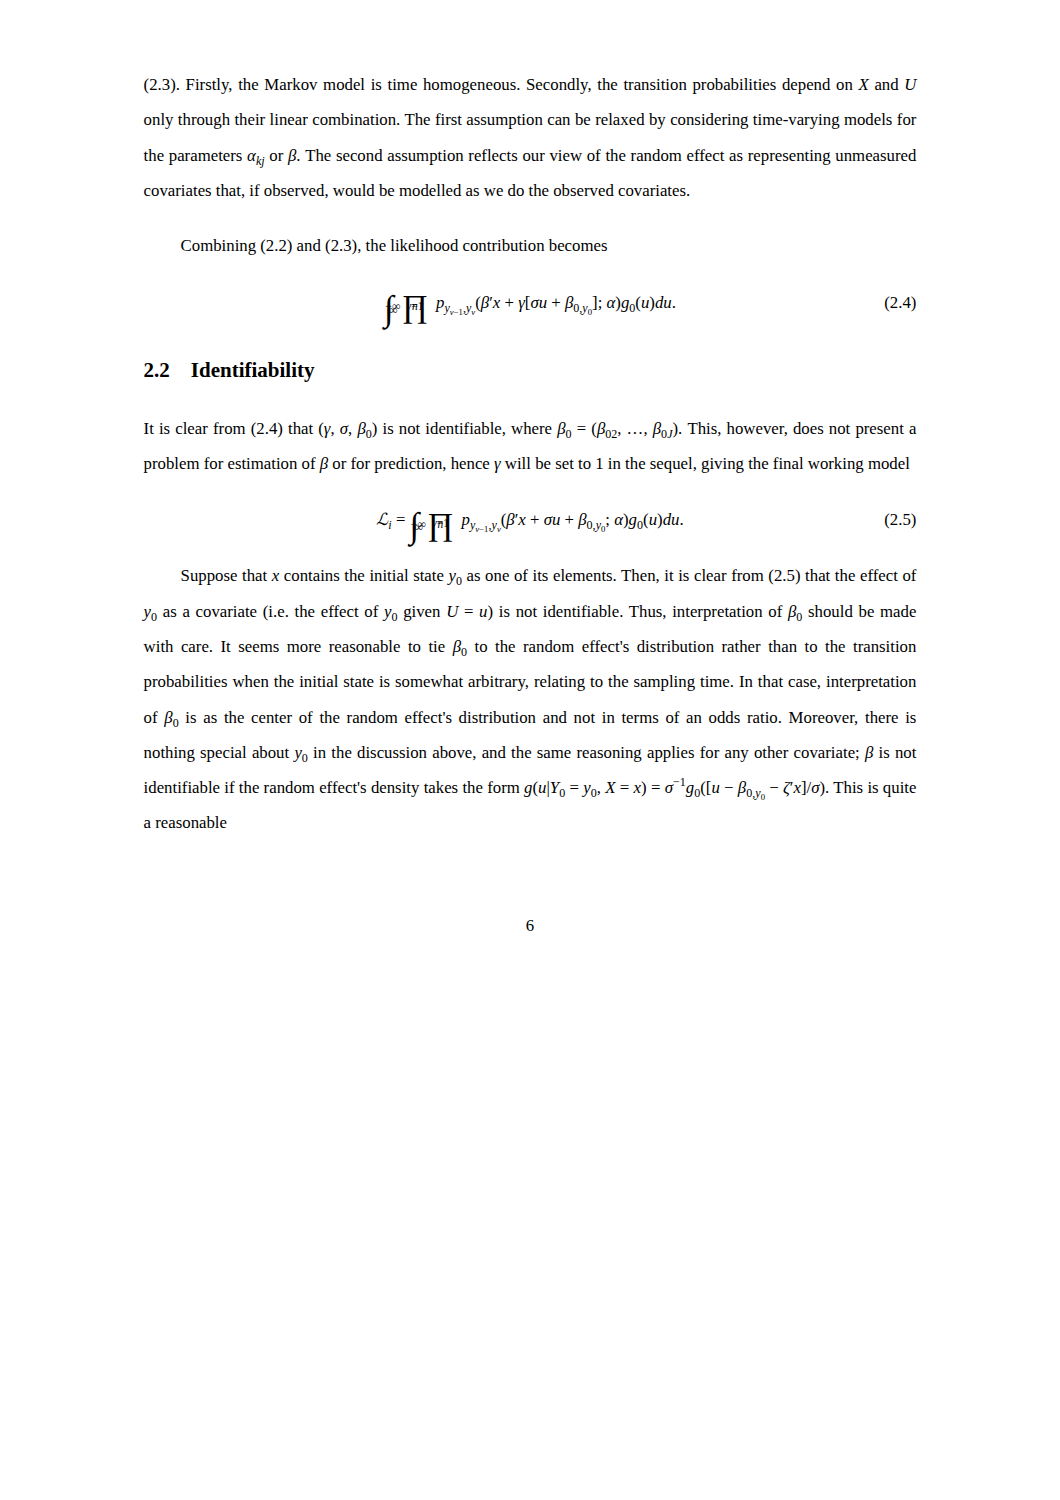(2.3). Firstly, the Markov model is time homogeneous. Secondly, the transition probabilities depend on X and U only through their linear combination. The first assumption can be relaxed by considering time-varying models for the parameters αkj or β. The second assumption reflects our view of the random effect as representing unmeasured covariates that, if observed, would be modelled as we do the observed covariates.
Combining (2.2) and (2.3), the likelihood contribution becomes
∫∞−∞ ∏nv=1 pyv−1,yv(β′x + γ[σu + β0,y0]; α)g0(u)du. (2.4)
2.2 Identifiability
It is clear from (2.4) that (γ, σ, β0) is not identifiable, where β0 = (β02, …, β0J). This, however, does not present a problem for estimation of β or for prediction, hence γ will be set to 1 in the sequel, giving the final working model
ℒi = ∫∞−∞ ∏nv=1 pyv−1,yv(β′x + σu + β0,y0; α)g0(u)du. (2.5)
Suppose that x contains the initial state y0 as one of its elements. Then, it is clear from (2.5) that the effect of y0 as a covariate (i.e. the effect of y0 given U = u) is not identifiable. Thus, interpretation of β0 should be made with care. It seems more reasonable to tie β0 to the random effect's distribution rather than to the transition probabilities when the initial state is somewhat arbitrary, relating to the sampling time. In that case, interpretation of β0 is as the center of the random effect's distribution and not in terms of an odds ratio. Moreover, there is nothing special about y0 in the discussion above, and the same reasoning applies for any other covariate; β is not identifiable if the random effect's density takes the form g(u|Y0 = y0, X = x) = σ−1g0([u − β0,y0 − ζ′x]/σ). This is quite a reasonable
6